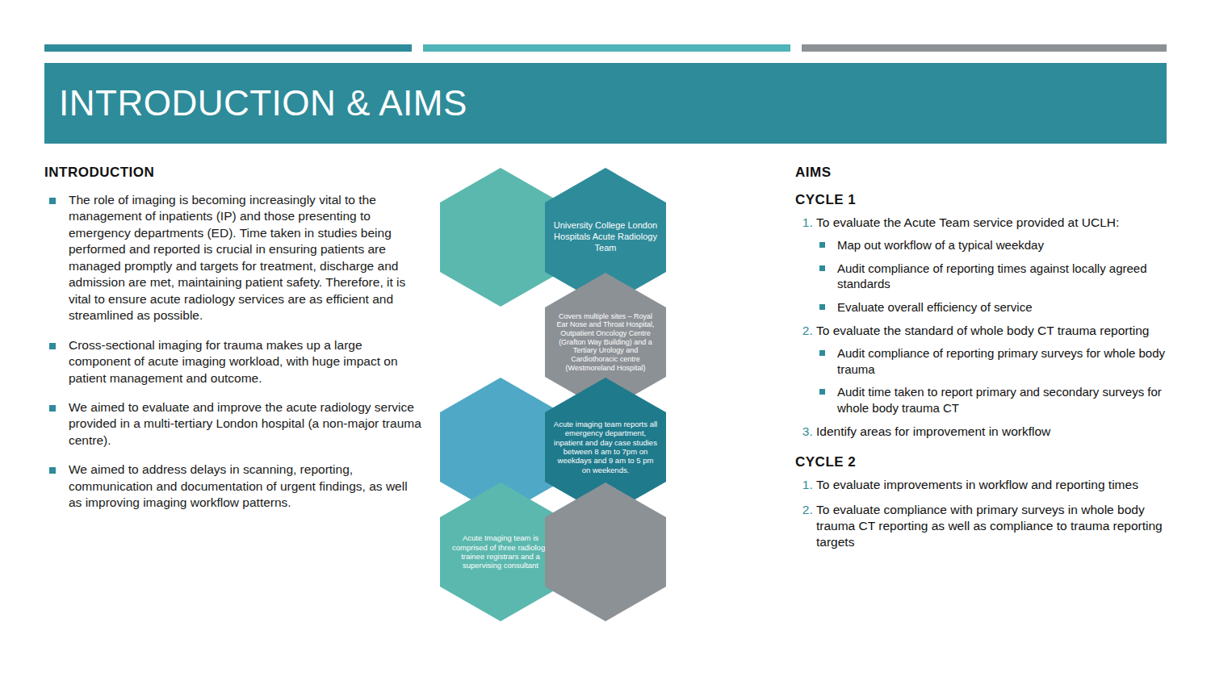INTRODUCTION & AIMS
INTRODUCTION
The role of imaging is becoming increasingly vital to the management of inpatients (IP) and those presenting to emergency departments (ED). Time taken in studies being performed and reported is crucial in ensuring patients are managed promptly and targets for treatment, discharge and admission are met, maintaining patient safety. Therefore, it is vital to ensure acute radiology services are as efficient and streamlined as possible.
Cross-sectional imaging for trauma makes up a large component of acute imaging workload, with huge impact on patient management and outcome.
We aimed to evaluate and improve the acute radiology service provided in a multi-tertiary London hospital (a non-major trauma centre).
We aimed to address delays in scanning, reporting, communication and documentation of urgent findings, as well as improving imaging workflow patterns.
University College London Hospitals Acute Radiology Team
Covers multiple sites – Royal Ear Nose and Throat Hospital, Outpatient Oncology Centre (Grafton Way Building) and a Tertiary Urology and Cardiothoracic centre (Westmoreland Hospital)
Acute imaging team reports all emergency department, inpatient and day case studies between 8 am to 7pm on weekdays and 9 am to 5 pm on weekends.
Acute Imaging team is comprised of three radiology trainee registrars and a supervising consultant
AIMS
CYCLE 1
To evaluate the Acute Team service provided at UCLH:
Map out workflow of a typical weekday
Audit compliance of reporting times against locally agreed standards
Evaluate overall efficiency of service
To evaluate the standard of whole body CT trauma reporting
Audit compliance of reporting primary surveys for whole body trauma
Audit time taken to report primary and secondary surveys for whole body trauma CT
Identify areas for improvement in workflow
CYCLE 2
To evaluate improvements in workflow and reporting times
To evaluate compliance with primary surveys in whole body trauma CT reporting as well as compliance to trauma reporting targets